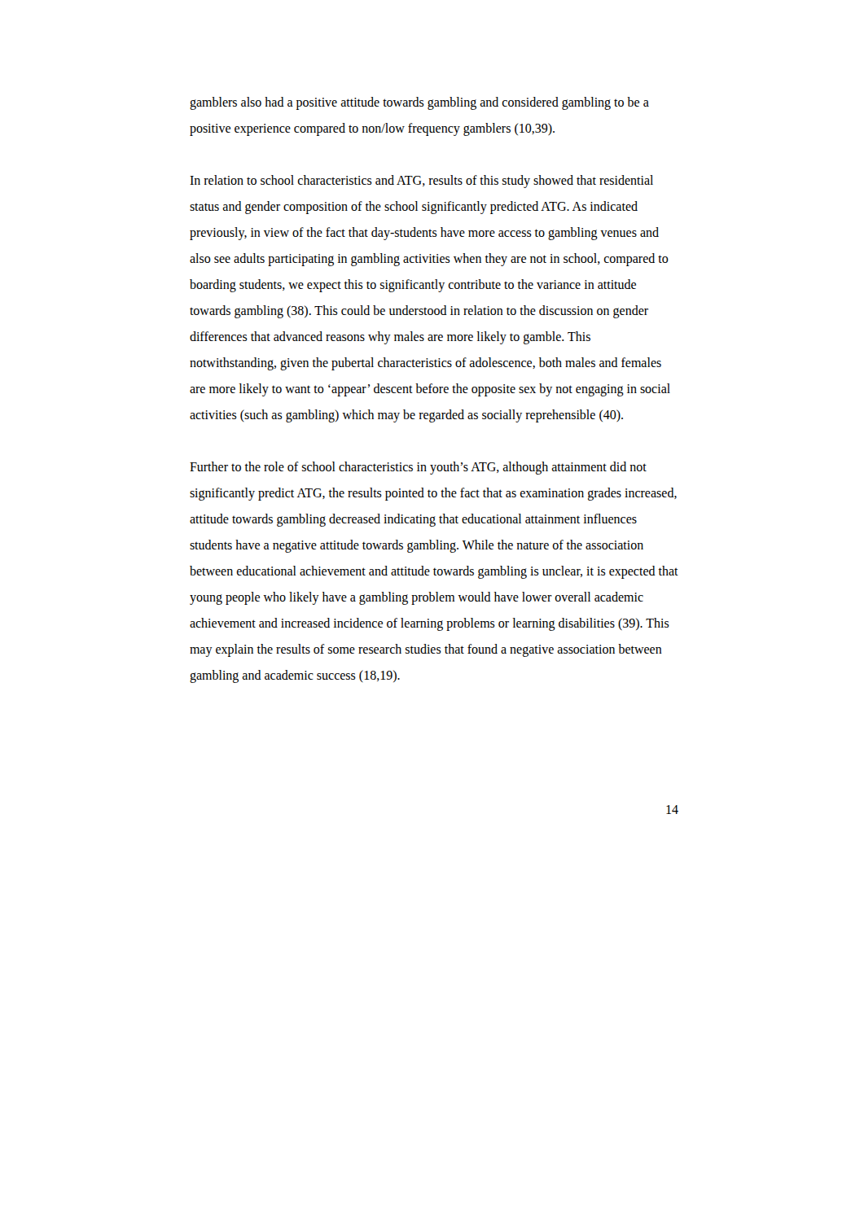gamblers also had a positive attitude towards gambling and considered gambling to be a positive experience compared to non/low frequency gamblers (10,39).
In relation to school characteristics and ATG, results of this study showed that residential status and gender composition of the school significantly predicted ATG. As indicated previously, in view of the fact that day-students have more access to gambling venues and also see adults participating in gambling activities when they are not in school, compared to boarding students, we expect this to significantly contribute to the variance in attitude towards gambling (38). This could be understood in relation to the discussion on gender differences that advanced reasons why males are more likely to gamble. This notwithstanding, given the pubertal characteristics of adolescence, both males and females are more likely to want to ‘appear’ descent before the opposite sex by not engaging in social activities (such as gambling) which may be regarded as socially reprehensible (40).
Further to the role of school characteristics in youth’s ATG, although attainment did not significantly predict ATG, the results pointed to the fact that as examination grades increased, attitude towards gambling decreased indicating that educational attainment influences students have a negative attitude towards gambling. While the nature of the association between educational achievement and attitude towards gambling is unclear, it is expected that young people who likely have a gambling problem would have lower overall academic achievement and increased incidence of learning problems or learning disabilities (39). This may explain the results of some research studies that found a negative association between gambling and academic success (18,19).
14